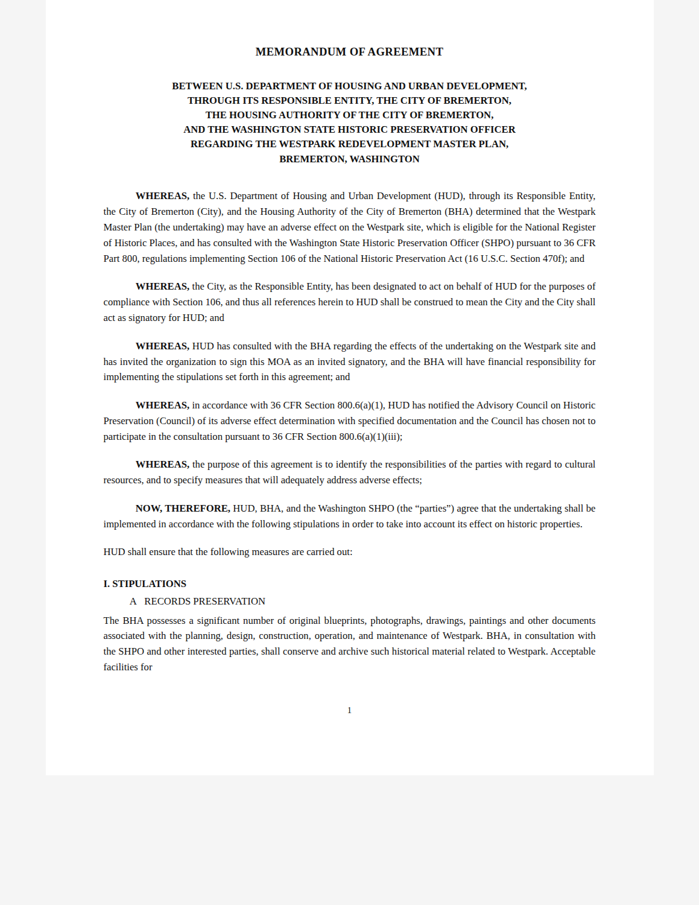MEMORANDUM OF AGREEMENT
Between U.S. Department of Housing and Urban Development,
through its Responsible Entity, the City of Bremerton,
the Housing Authority of the City of Bremerton,
and the Washington State Historic Preservation Officer
regarding the Westpark Redevelopment Master Plan,
Bremerton, Washington
WHEREAS, the U.S. Department of Housing and Urban Development (HUD), through its Responsible Entity, the City of Bremerton (City), and the Housing Authority of the City of Bremerton (BHA) determined that the Westpark Master Plan (the undertaking) may have an adverse effect on the Westpark site, which is eligible for the National Register of Historic Places, and has consulted with the Washington State Historic Preservation Officer (SHPO) pursuant to 36 CFR Part 800, regulations implementing Section 106 of the National Historic Preservation Act (16 U.S.C. Section 470f); and
WHEREAS, the City, as the Responsible Entity, has been designated to act on behalf of HUD for the purposes of compliance with Section 106, and thus all references herein to HUD shall be construed to mean the City and the City shall act as signatory for HUD; and
WHEREAS, HUD has consulted with the BHA regarding the effects of the undertaking on the Westpark site and has invited the organization to sign this MOA as an invited signatory, and the BHA will have financial responsibility for implementing the stipulations set forth in this agreement; and
WHEREAS, in accordance with 36 CFR Section 800.6(a)(1), HUD has notified the Advisory Council on Historic Preservation (Council) of its adverse effect determination with specified documentation and the Council has chosen not to participate in the consultation pursuant to 36 CFR Section 800.6(a)(1)(iii);
WHEREAS, the purpose of this agreement is to identify the responsibilities of the parties with regard to cultural resources, and to specify measures that will adequately address adverse effects;
NOW, THEREFORE, HUD, BHA, and the Washington SHPO (the “parties”) agree that the undertaking shall be implemented in accordance with the following stipulations in order to take into account its effect on historic properties.
HUD shall ensure that the following measures are carried out:
I. STIPULATIONS
A RECORDS PRESERVATION
The BHA possesses a significant number of original blueprints, photographs, drawings, paintings and other documents associated with the planning, design, construction, operation, and maintenance of Westpark. BHA, in consultation with the SHPO and other interested parties, shall conserve and archive such historical material related to Westpark. Acceptable facilities for
1